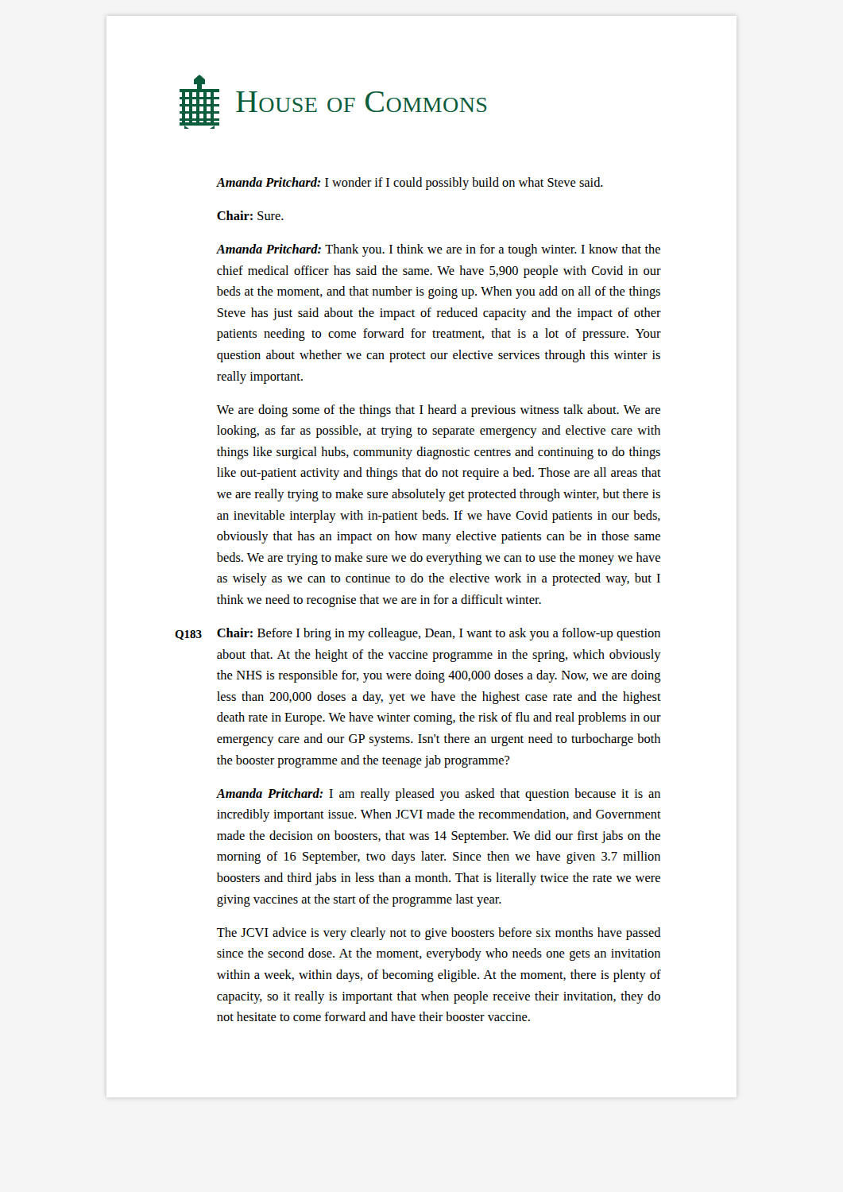House of Commons
Amanda Pritchard: I wonder if I could possibly build on what Steve said.
Chair: Sure.
Amanda Pritchard: Thank you. I think we are in for a tough winter. I know that the chief medical officer has said the same. We have 5,900 people with Covid in our beds at the moment, and that number is going up. When you add on all of the things Steve has just said about the impact of reduced capacity and the impact of other patients needing to come forward for treatment, that is a lot of pressure. Your question about whether we can protect our elective services through this winter is really important.
We are doing some of the things that I heard a previous witness talk about. We are looking, as far as possible, at trying to separate emergency and elective care with things like surgical hubs, community diagnostic centres and continuing to do things like out-patient activity and things that do not require a bed. Those are all areas that we are really trying to make sure absolutely get protected through winter, but there is an inevitable interplay with in-patient beds. If we have Covid patients in our beds, obviously that has an impact on how many elective patients can be in those same beds. We are trying to make sure we do everything we can to use the money we have as wisely as we can to continue to do the elective work in a protected way, but I think we need to recognise that we are in for a difficult winter.
Q183
Chair: Before I bring in my colleague, Dean, I want to ask you a follow-up question about that. At the height of the vaccine programme in the spring, which obviously the NHS is responsible for, you were doing 400,000 doses a day. Now, we are doing less than 200,000 doses a day, yet we have the highest case rate and the highest death rate in Europe. We have winter coming, the risk of flu and real problems in our emergency care and our GP systems. Isn't there an urgent need to turbocharge both the booster programme and the teenage jab programme?
Amanda Pritchard: I am really pleased you asked that question because it is an incredibly important issue. When JCVI made the recommendation, and Government made the decision on boosters, that was 14 September. We did our first jabs on the morning of 16 September, two days later. Since then we have given 3.7 million boosters and third jabs in less than a month. That is literally twice the rate we were giving vaccines at the start of the programme last year.
The JCVI advice is very clearly not to give boosters before six months have passed since the second dose. At the moment, everybody who needs one gets an invitation within a week, within days, of becoming eligible. At the moment, there is plenty of capacity, so it really is important that when people receive their invitation, they do not hesitate to come forward and have their booster vaccine.